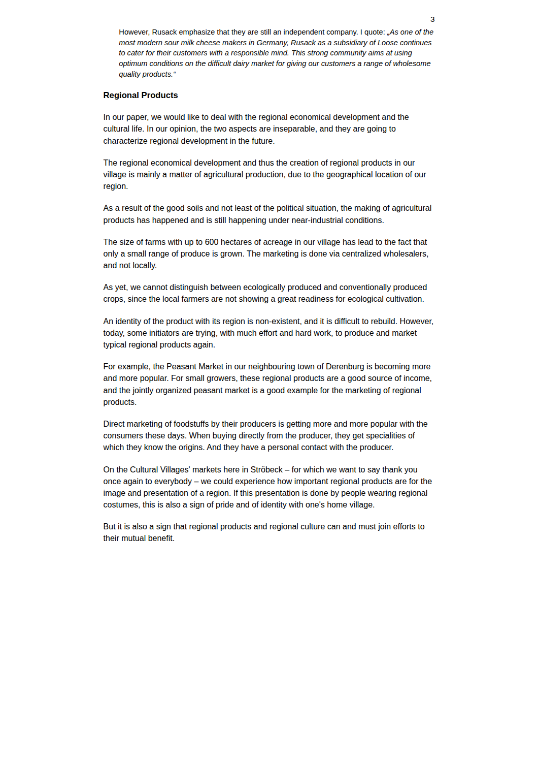3
However, Rusack emphasize that they are still an independent company. I quote: „As one of the most modern sour milk cheese makers in Germany, Rusack as a subsidiary of Loose continues to cater for their customers with a responsible mind. This strong community aims at using optimum conditions on the difficult dairy market for giving our customers a range of wholesome quality products.“
Regional Products
In our paper, we would like to deal with the regional economical development and the cultural life. In our opinion, the two aspects are inseparable, and they are going to characterize regional development in the future.
The regional economical development and thus the creation of regional products in our village is mainly a matter of agricultural production, due to the geographical location of our region.
As a result of the good soils and not least of the political situation, the making of agricultural products has happened and is still happening under near-industrial conditions.
The size of farms with up to 600 hectares of acreage in our village has lead to the fact that only a small range of produce is grown. The marketing is done via centralized wholesalers, and not locally.
As yet, we cannot distinguish between ecologically produced and conventionally produced crops, since the local farmers are not showing a great readiness for ecological cultivation.
An identity of the product with its region is non-existent, and it is difficult to rebuild. However, today, some initiators are trying, with much effort and hard work, to produce and market typical regional products again.
For example, the Peasant Market in our neighbouring town of Derenburg is becoming more and more popular. For small growers, these regional products are a good source of income, and the jointly organized peasant market is a good example for the marketing of regional products.
Direct marketing of foodstuffs by their producers is getting more and more popular with the consumers these days. When buying directly from the producer, they get specialities of which they know the origins. And they have a personal contact with the producer.
On the Cultural Villages' markets here in Ströbeck – for which we want to say thank you once again to everybody – we could experience how important regional products are for the image and presentation of a region. If this presentation is done by people wearing regional costumes, this is also a sign of pride and of identity with one's home village.
But it is also a sign that regional products and regional culture can and must join efforts to their mutual benefit.